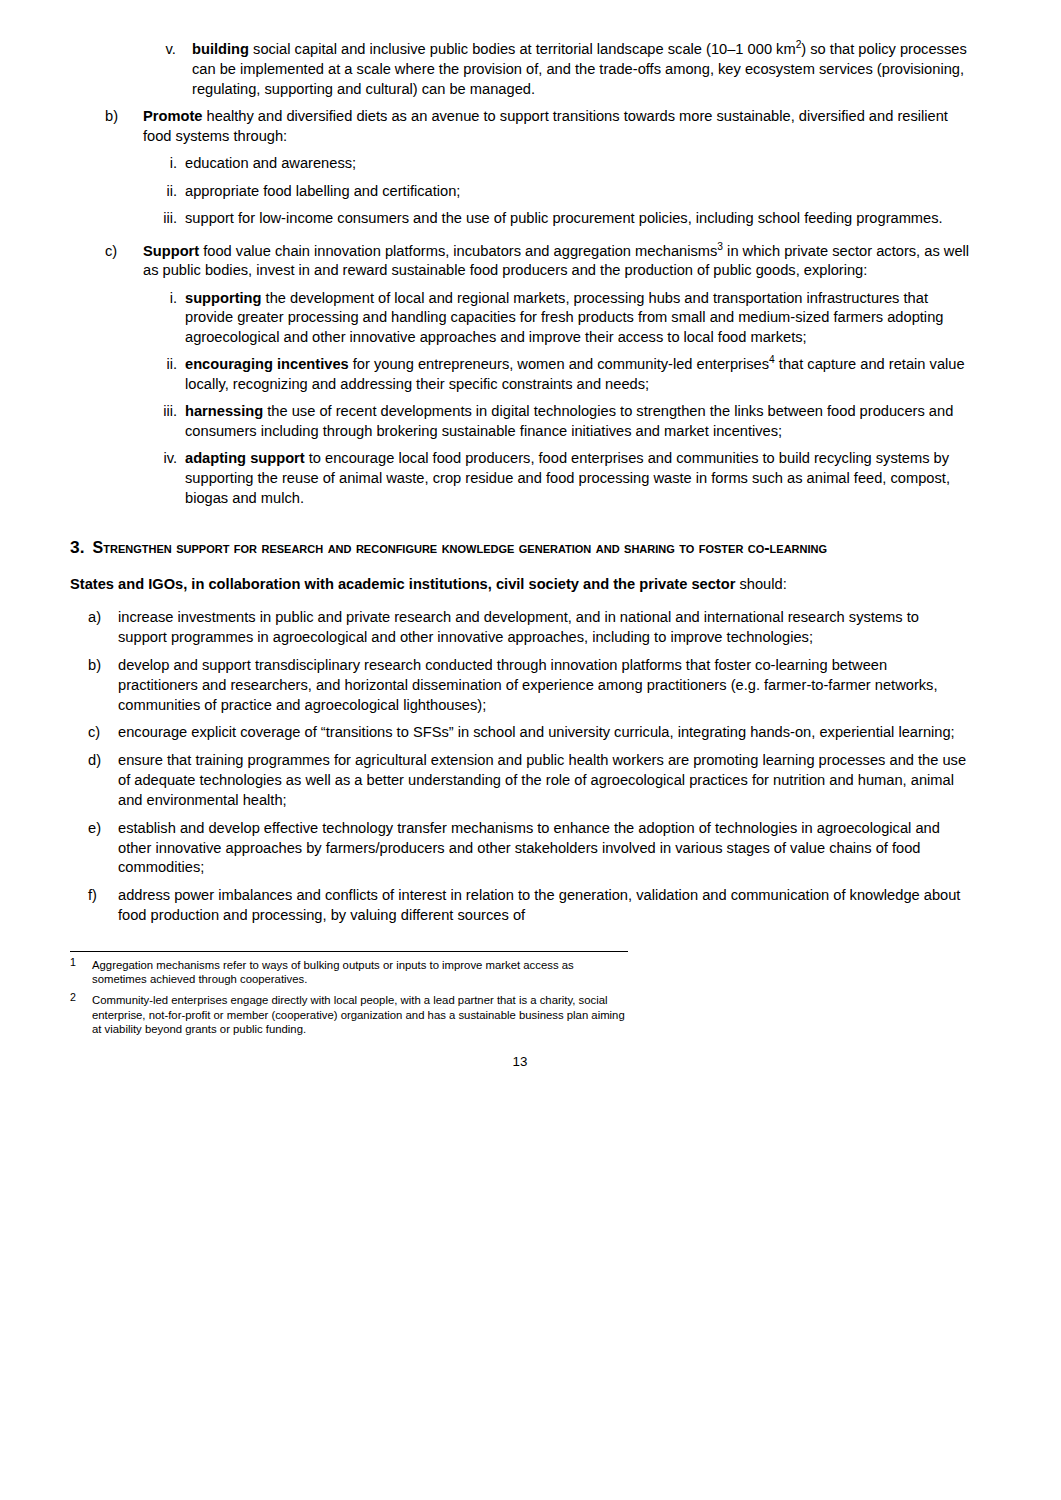building social capital and inclusive public bodies at territorial landscape scale (10–1 000 km2) so that policy processes can be implemented at a scale where the provision of, and the trade-offs among, key ecosystem services (provisioning, regulating, supporting and cultural) can be managed.
Promote healthy and diversified diets as an avenue to support transitions towards more sustainable, diversified and resilient food systems through:
education and awareness;
appropriate food labelling and certification;
support for low-income consumers and the use of public procurement policies, including school feeding programmes.
Support food value chain innovation platforms, incubators and aggregation mechanisms3 in which private sector actors, as well as public bodies, invest in and reward sustainable food producers and the production of public goods, exploring:
supporting the development of local and regional markets, processing hubs and transportation infrastructures that provide greater processing and handling capacities for fresh products from small and medium-sized farmers adopting agroecological and other innovative approaches and improve their access to local food markets;
encouraging incentives for young entrepreneurs, women and community-led enterprises4 that capture and retain value locally, recognizing and addressing their specific constraints and needs;
harnessing the use of recent developments in digital technologies to strengthen the links between food producers and consumers including through brokering sustainable finance initiatives and market incentives;
adapting support to encourage local food producers, food enterprises and communities to build recycling systems by supporting the reuse of animal waste, crop residue and food processing waste in forms such as animal feed, compost, biogas and mulch.
3. Strengthen support for research and reconfigure knowledge generation and sharing to foster co-learning
States and IGOs, in collaboration with academic institutions, civil society and the private sector should:
increase investments in public and private research and development, and in national and international research systems to support programmes in agroecological and other innovative approaches, including to improve technologies;
develop and support transdisciplinary research conducted through innovation platforms that foster co-learning between practitioners and researchers, and horizontal dissemination of experience among practitioners (e.g. farmer-to-farmer networks, communities of practice and agroecological lighthouses);
encourage explicit coverage of “transitions to SFSs” in school and university curricula, integrating hands-on, experiential learning;
ensure that training programmes for agricultural extension and public health workers are promoting learning processes and the use of adequate technologies as well as a better understanding of the role of agroecological practices for nutrition and human, animal and environmental health;
establish and develop effective technology transfer mechanisms to enhance the adoption of technologies in agroecological and other innovative approaches by farmers/producers and other stakeholders involved in various stages of value chains of food commodities;
address power imbalances and conflicts of interest in relation to the generation, validation and communication of knowledge about food production and processing, by valuing different sources of
Aggregation mechanisms refer to ways of bulking outputs or inputs to improve market access as sometimes achieved through cooperatives.
Community-led enterprises engage directly with local people, with a lead partner that is a charity, social enterprise, not-for-profit or member (cooperative) organization and has a sustainable business plan aiming at viability beyond grants or public funding.
13